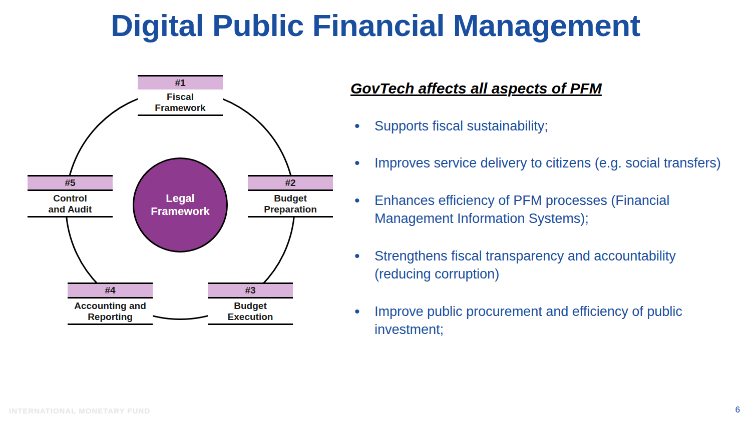Digital Public Financial Management
Legal
Framework
#1
Fiscal
Framework
#2
Budget
Preparation
#5
Control
and Audit
#4
Accounting and
Reporting
#3
Budget
Execution
GovTech affects all aspects of PFM
Supports fiscal sustainability;
Improves service delivery to citizens (e.g. social transfers)
Enhances efficiency of PFM processes (Financial Management Information Systems);
Strengthens fiscal transparency and accountability (reducing corruption)
Improve public procurement and efficiency of public investment;
INTERNATIONAL MONETARY FUND
6